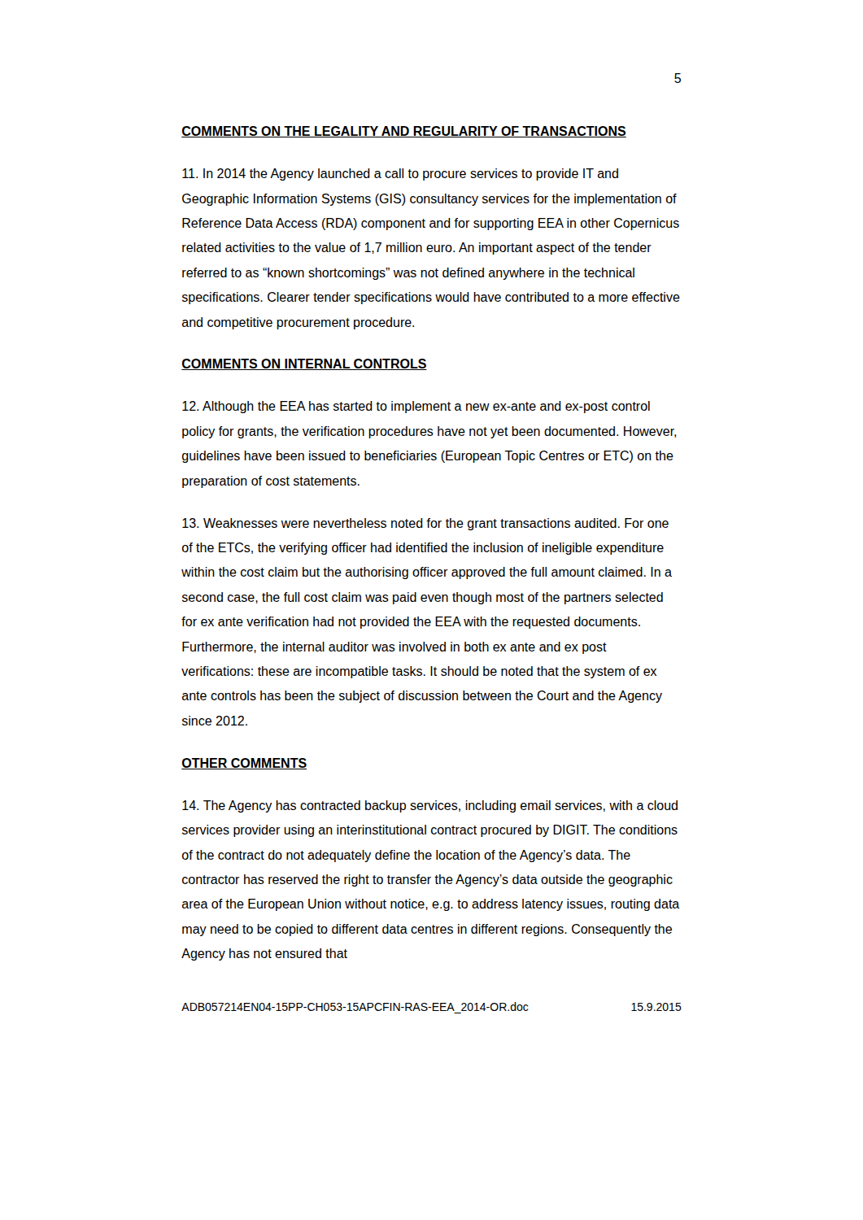5
COMMENTS ON THE LEGALITY AND REGULARITY OF TRANSACTIONS
11. In 2014 the Agency launched a call to procure services to provide IT and Geographic Information Systems (GIS) consultancy services for the implementation of Reference Data Access (RDA) component and for supporting EEA in other Copernicus related activities to the value of 1,7 million euro. An important aspect of the tender referred to as “known shortcomings” was not defined anywhere in the technical specifications. Clearer tender specifications would have contributed to a more effective and competitive procurement procedure.
COMMENTS ON INTERNAL CONTROLS
12. Although the EEA has started to implement a new ex-ante and ex-post control policy for grants, the verification procedures have not yet been documented. However, guidelines have been issued to beneficiaries (European Topic Centres or ETC) on the preparation of cost statements.
13. Weaknesses were nevertheless noted for the grant transactions audited. For one of the ETCs, the verifying officer had identified the inclusion of ineligible expenditure within the cost claim but the authorising officer approved the full amount claimed. In a second case, the full cost claim was paid even though most of the partners selected for ex ante verification had not provided the EEA with the requested documents. Furthermore, the internal auditor was involved in both ex ante and ex post verifications: these are incompatible tasks. It should be noted that the system of ex ante controls has been the subject of discussion between the Court and the Agency since 2012.
OTHER COMMENTS
14. The Agency has contracted backup services, including email services, with a cloud services provider using an interinstitutional contract procured by DIGIT. The conditions of the contract do not adequately define the location of the Agency’s data. The contractor has reserved the right to transfer the Agency’s data outside the geographic area of the European Union without notice, e.g. to address latency issues, routing data may need to be copied to different data centres in different regions. Consequently the Agency has not ensured that
ADB057214EN04-15PP-CH053-15APCFIN-RAS-EEA_2014-OR.doc 15.9.2015